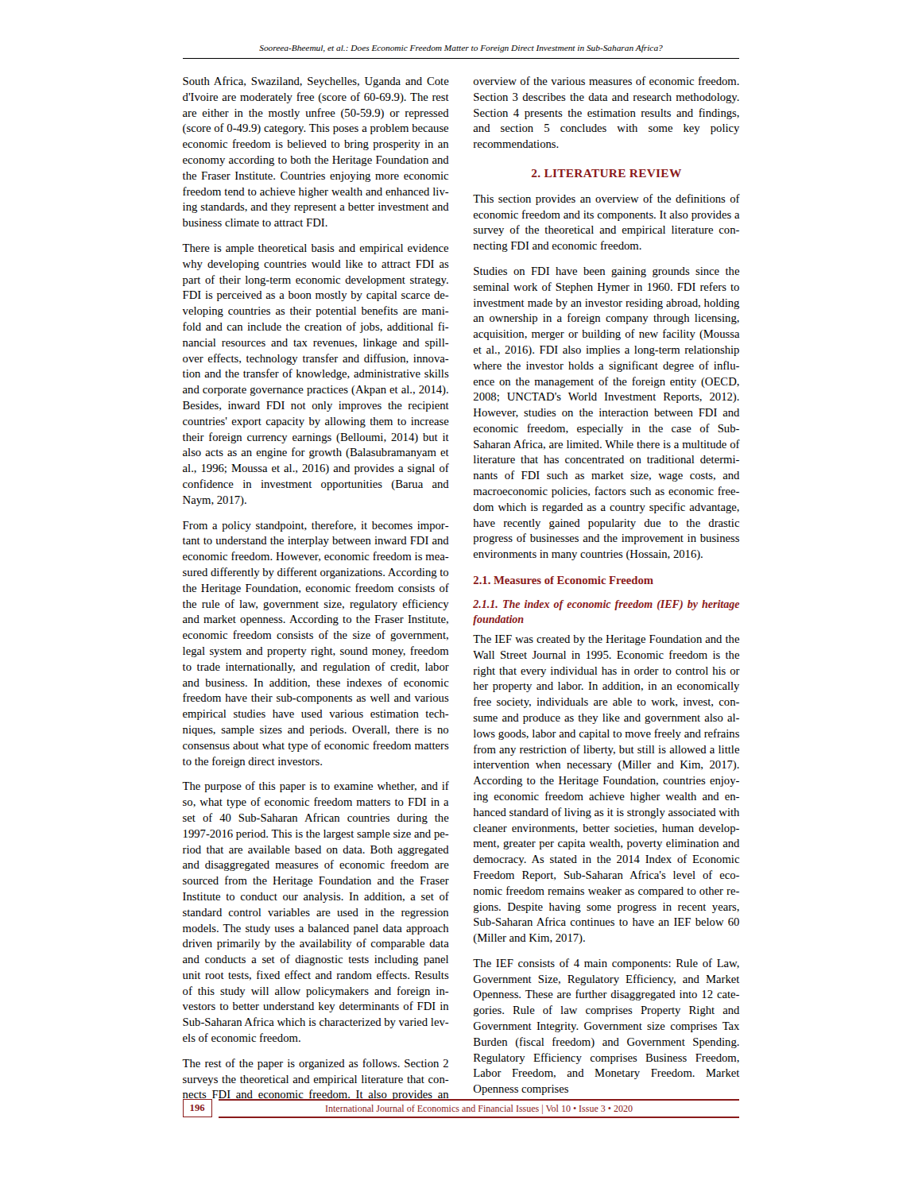Sooreea-Bheemul, et al.: Does Economic Freedom Matter to Foreign Direct Investment in Sub-Saharan Africa?
South Africa, Swaziland, Seychelles, Uganda and Cote d'Ivoire are moderately free (score of 60-69.9). The rest are either in the mostly unfree (50-59.9) or repressed (score of 0-49.9) category. This poses a problem because economic freedom is believed to bring prosperity in an economy according to both the Heritage Foundation and the Fraser Institute. Countries enjoying more economic freedom tend to achieve higher wealth and enhanced living standards, and they represent a better investment and business climate to attract FDI.
There is ample theoretical basis and empirical evidence why developing countries would like to attract FDI as part of their long-term economic development strategy. FDI is perceived as a boon mostly by capital scarce developing countries as their potential benefits are manifold and can include the creation of jobs, additional financial resources and tax revenues, linkage and spill-over effects, technology transfer and diffusion, innovation and the transfer of knowledge, administrative skills and corporate governance practices (Akpan et al., 2014). Besides, inward FDI not only improves the recipient countries' export capacity by allowing them to increase their foreign currency earnings (Belloumi, 2014) but it also acts as an engine for growth (Balasubramanyam et al., 1996; Moussa et al., 2016) and provides a signal of confidence in investment opportunities (Barua and Naym, 2017).
From a policy standpoint, therefore, it becomes important to understand the interplay between inward FDI and economic freedom. However, economic freedom is measured differently by different organizations. According to the Heritage Foundation, economic freedom consists of the rule of law, government size, regulatory efficiency and market openness. According to the Fraser Institute, economic freedom consists of the size of government, legal system and property right, sound money, freedom to trade internationally, and regulation of credit, labor and business. In addition, these indexes of economic freedom have their sub-components as well and various empirical studies have used various estimation techniques, sample sizes and periods. Overall, there is no consensus about what type of economic freedom matters to the foreign direct investors.
The purpose of this paper is to examine whether, and if so, what type of economic freedom matters to FDI in a set of 40 Sub-Saharan African countries during the 1997-2016 period. This is the largest sample size and period that are available based on data. Both aggregated and disaggregated measures of economic freedom are sourced from the Heritage Foundation and the Fraser Institute to conduct our analysis. In addition, a set of standard control variables are used in the regression models. The study uses a balanced panel data approach driven primarily by the availability of comparable data and conducts a set of diagnostic tests including panel unit root tests, fixed effect and random effects. Results of this study will allow policymakers and foreign investors to better understand key determinants of FDI in Sub-Saharan Africa which is characterized by varied levels of economic freedom.
The rest of the paper is organized as follows. Section 2 surveys the theoretical and empirical literature that connects FDI and economic freedom. It also provides an overview of the various measures of economic freedom. Section 3 describes the data and research methodology. Section 4 presents the estimation results and findings, and section 5 concludes with some key policy recommendations.
2. LITERATURE REVIEW
This section provides an overview of the definitions of economic freedom and its components. It also provides a survey of the theoretical and empirical literature connecting FDI and economic freedom.
Studies on FDI have been gaining grounds since the seminal work of Stephen Hymer in 1960. FDI refers to investment made by an investor residing abroad, holding an ownership in a foreign company through licensing, acquisition, merger or building of new facility (Moussa et al., 2016). FDI also implies a long-term relationship where the investor holds a significant degree of influence on the management of the foreign entity (OECD, 2008; UNCTAD's World Investment Reports, 2012). However, studies on the interaction between FDI and economic freedom, especially in the case of Sub-Saharan Africa, are limited. While there is a multitude of literature that has concentrated on traditional determinants of FDI such as market size, wage costs, and macroeconomic policies, factors such as economic freedom which is regarded as a country specific advantage, have recently gained popularity due to the drastic progress of businesses and the improvement in business environments in many countries (Hossain, 2016).
2.1. Measures of Economic Freedom
2.1.1. The index of economic freedom (IEF) by heritage foundation
The IEF was created by the Heritage Foundation and the Wall Street Journal in 1995. Economic freedom is the right that every individual has in order to control his or her property and labor. In addition, in an economically free society, individuals are able to work, invest, consume and produce as they like and government also allows goods, labor and capital to move freely and refrains from any restriction of liberty, but still is allowed a little intervention when necessary (Miller and Kim, 2017). According to the Heritage Foundation, countries enjoying economic freedom achieve higher wealth and enhanced standard of living as it is strongly associated with cleaner environments, better societies, human development, greater per capita wealth, poverty elimination and democracy. As stated in the 2014 Index of Economic Freedom Report, Sub-Saharan Africa's level of economic freedom remains weaker as compared to other regions. Despite having some progress in recent years, Sub-Saharan Africa continues to have an IEF below 60 (Miller and Kim, 2017).
The IEF consists of 4 main components: Rule of Law, Government Size, Regulatory Efficiency, and Market Openness. These are further disaggregated into 12 categories. Rule of law comprises Property Right and Government Integrity. Government size comprises Tax Burden (fiscal freedom) and Government Spending. Regulatory Efficiency comprises Business Freedom, Labor Freedom, and Monetary Freedom. Market Openness comprises
196
International Journal of Economics and Financial Issues | Vol 10 • Issue 3 • 2020